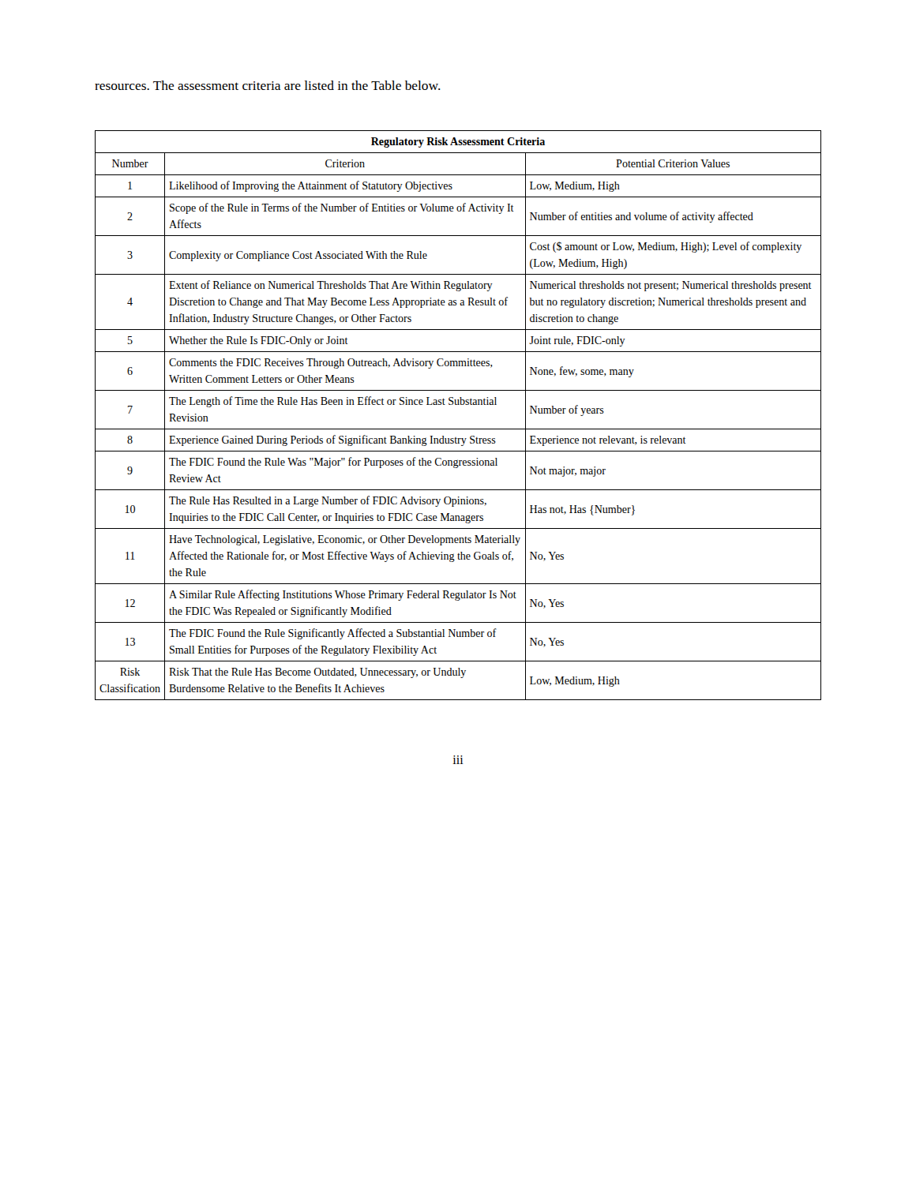resources. The assessment criteria are listed in the Table below.
Regulatory Risk Assessment Criteria
| Number | Criterion | Potential Criterion Values |
| --- | --- | --- |
| 1 | Likelihood of Improving the Attainment of Statutory Objectives | Low, Medium, High |
| 2 | Scope of the Rule in Terms of the Number of Entities or Volume of Activity It Affects | Number of entities and volume of activity affected |
| 3 | Complexity or Compliance Cost Associated With the Rule | Cost ($ amount or Low, Medium, High); Level of complexity (Low, Medium, High) |
| 4 | Extent of Reliance on Numerical Thresholds That Are Within Regulatory Discretion to Change and That May Become Less Appropriate as a Result of Inflation, Industry Structure Changes, or Other Factors | Numerical thresholds not present; Numerical thresholds present but no regulatory discretion; Numerical thresholds present and discretion to change |
| 5 | Whether the Rule Is FDIC-Only or Joint | Joint rule, FDIC-only |
| 6 | Comments the FDIC Receives Through Outreach, Advisory Committees, Written Comment Letters or Other Means | None, few, some, many |
| 7 | The Length of Time the Rule Has Been in Effect or Since Last Substantial Revision | Number of years |
| 8 | Experience Gained During Periods of Significant Banking Industry Stress | Experience not relevant, is relevant |
| 9 | The FDIC Found the Rule Was "Major" for Purposes of the Congressional Review Act | Not major, major |
| 10 | The Rule Has Resulted in a Large Number of FDIC Advisory Opinions, Inquiries to the FDIC Call Center, or Inquiries to FDIC Case Managers | Has not, Has {Number} |
| 11 | Have Technological, Legislative, Economic, or Other Developments Materially Affected the Rationale for, or Most Effective Ways of Achieving the Goals of, the Rule | No, Yes |
| 12 | A Similar Rule Affecting Institutions Whose Primary Federal Regulator Is Not the FDIC Was Repealed or Significantly Modified | No, Yes |
| 13 | The FDIC Found the Rule Significantly Affected a Substantial Number of Small Entities for Purposes of the Regulatory Flexibility Act | No, Yes |
| Risk Classification | Risk That the Rule Has Become Outdated, Unnecessary, or Unduly Burdensome Relative to the Benefits It Achieves | Low, Medium, High |
iii